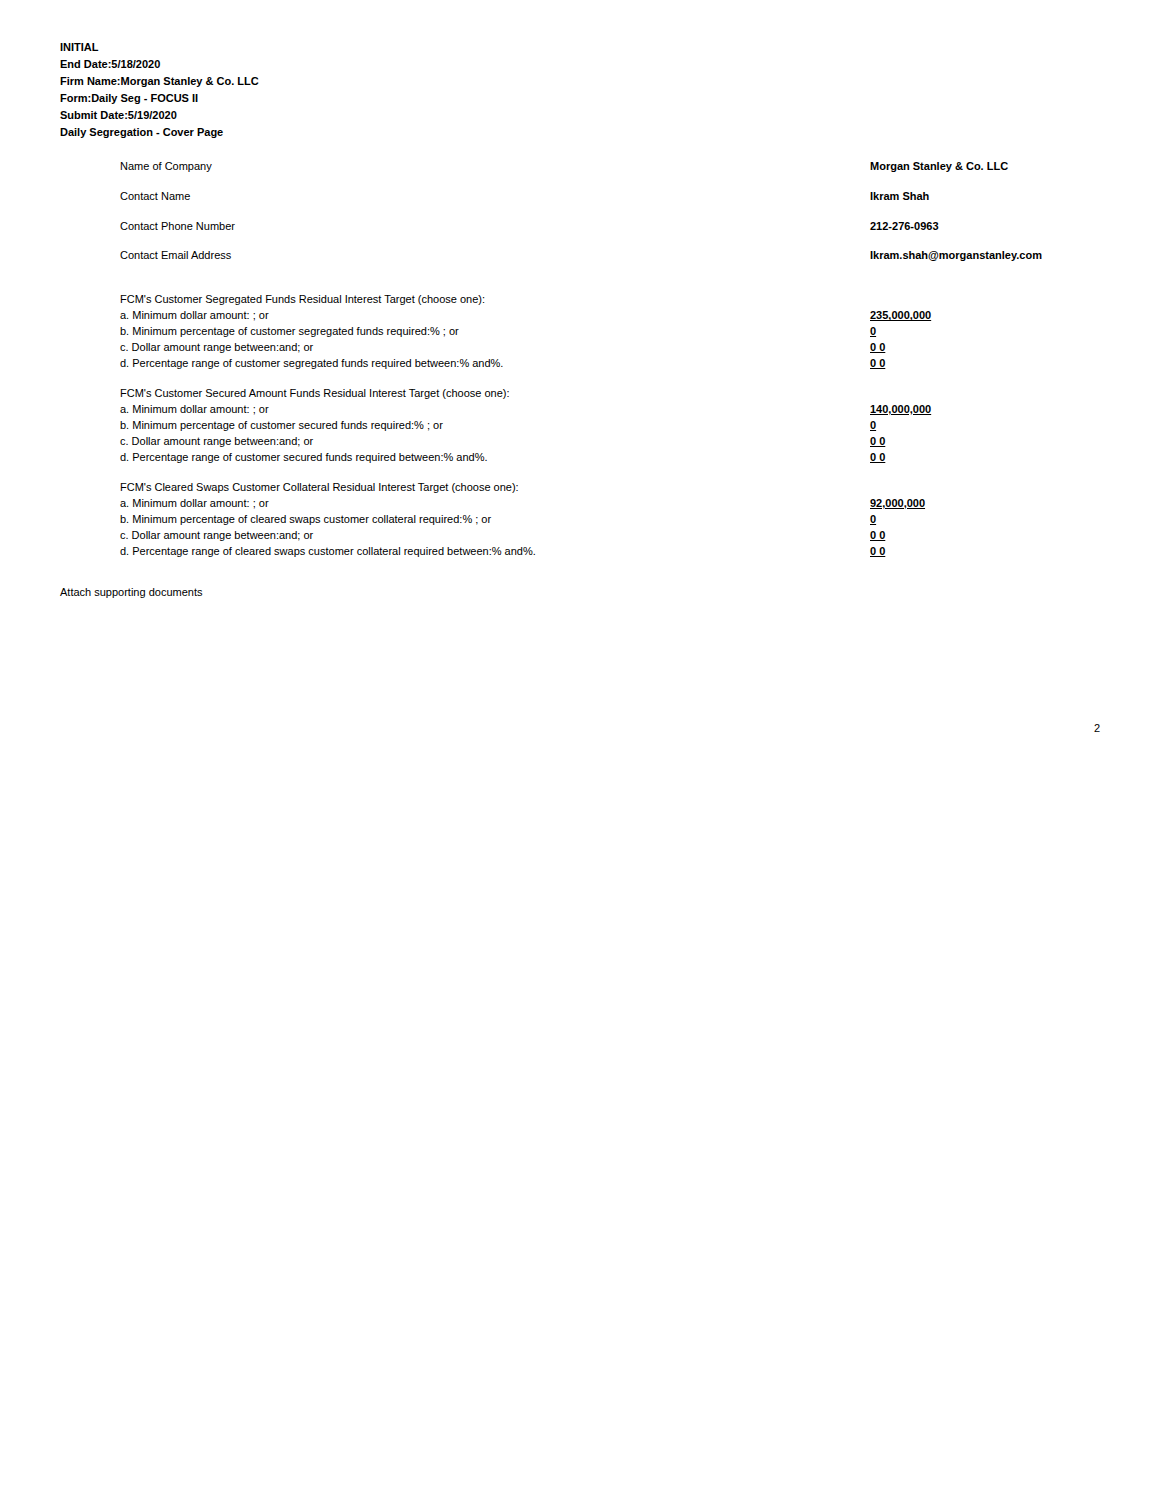INITIAL
End Date:5/18/2020
Firm Name:Morgan Stanley & Co. LLC
Form:Daily Seg - FOCUS II
Submit Date:5/19/2020
Daily Segregation - Cover Page
| Name of Company | Morgan Stanley & Co. LLC |
| Contact Name | Ikram Shah |
| Contact Phone Number | 212-276-0963 |
| Contact Email Address | Ikram.shah@morganstanley.com |
| FCM's Customer Segregated Funds Residual Interest Target (choose one): |
| a. Minimum dollar amount: ; or | 235,000,000 |
| b. Minimum percentage of customer segregated funds required:% ; or | 0 |
| c. Dollar amount range between:and; or | 0 0 |
| d. Percentage range of customer segregated funds required between:% and%. | 0 0 |
| FCM's Customer Secured Amount Funds Residual Interest Target (choose one): |
| a. Minimum dollar amount: ; or | 140,000,000 |
| b. Minimum percentage of customer secured funds required:% ; or | 0 |
| c. Dollar amount range between:and; or | 0 0 |
| d. Percentage range of customer secured funds required between:% and%. | 0 0 |
| FCM's Cleared Swaps Customer Collateral Residual Interest Target (choose one): |
| a. Minimum dollar amount: ; or | 92,000,000 |
| b. Minimum percentage of cleared swaps customer collateral required:% ; or | 0 |
| c. Dollar amount range between:and; or | 0 0 |
| d. Percentage range of cleared swaps customer collateral required between:% and%. | 0 0 |
Attach supporting documents
2